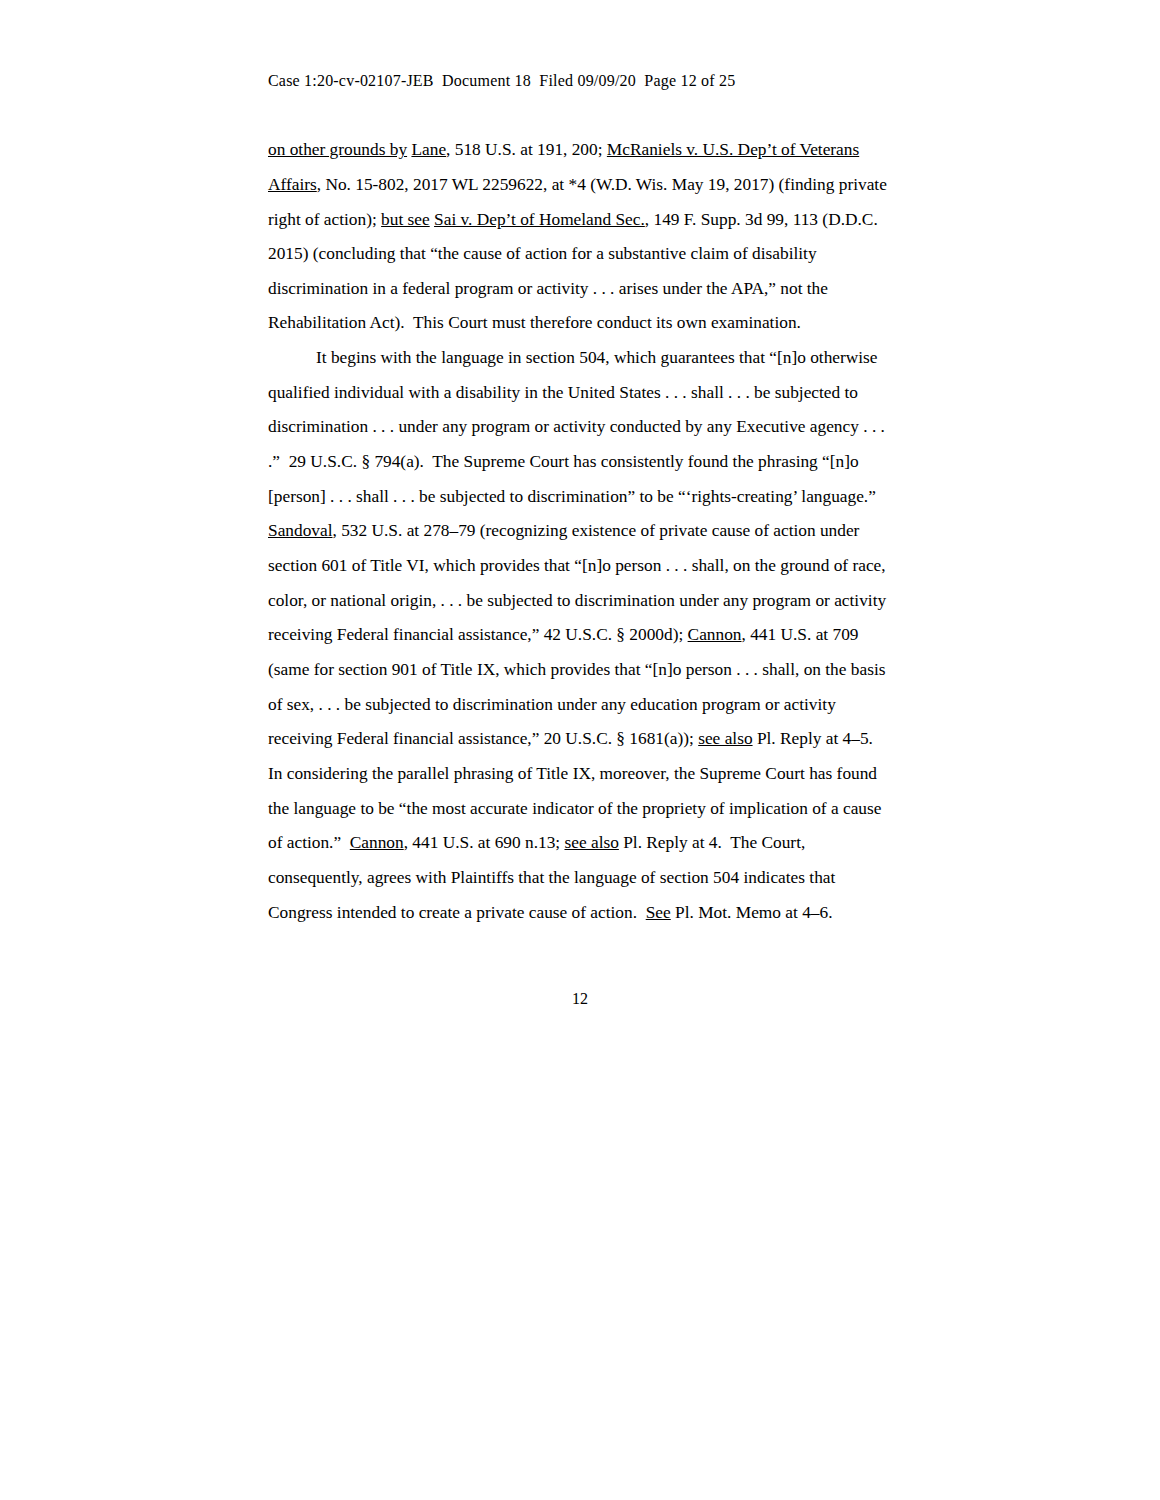Case 1:20-cv-02107-JEB Document 18 Filed 09/09/20 Page 12 of 25
on other grounds by Lane, 518 U.S. at 191, 200; McRaniels v. U.S. Dep’t of Veterans Affairs, No. 15-802, 2017 WL 2259622, at *4 (W.D. Wis. May 19, 2017) (finding private right of action); but see Sai v. Dep’t of Homeland Sec., 149 F. Supp. 3d 99, 113 (D.D.C. 2015) (concluding that “the cause of action for a substantive claim of disability discrimination in a federal program or activity . . . arises under the APA,” not the Rehabilitation Act). This Court must therefore conduct its own examination.
It begins with the language in section 504, which guarantees that “[n]o otherwise qualified individual with a disability in the United States . . . shall . . . be subjected to discrimination . . . under any program or activity conducted by any Executive agency . . . .” 29 U.S.C. § 794(a). The Supreme Court has consistently found the phrasing “[n]o [person] . . . shall . . . be subjected to discrimination” to be “‘rights-creating’ language.” Sandoval, 532 U.S. at 278–79 (recognizing existence of private cause of action under section 601 of Title VI, which provides that “[n]o person . . . shall, on the ground of race, color, or national origin, . . . be subjected to discrimination under any program or activity receiving Federal financial assistance,” 42 U.S.C. § 2000d); Cannon, 441 U.S. at 709 (same for section 901 of Title IX, which provides that “[n]o person . . . shall, on the basis of sex, . . . be subjected to discrimination under any education program or activity receiving Federal financial assistance,” 20 U.S.C. § 1681(a)); see also Pl. Reply at 4–5. In considering the parallel phrasing of Title IX, moreover, the Supreme Court has found the language to be “the most accurate indicator of the propriety of implication of a cause of action.” Cannon, 441 U.S. at 690 n.13; see also Pl. Reply at 4. The Court, consequently, agrees with Plaintiffs that the language of section 504 indicates that Congress intended to create a private cause of action. See Pl. Mot. Memo at 4–6.
12